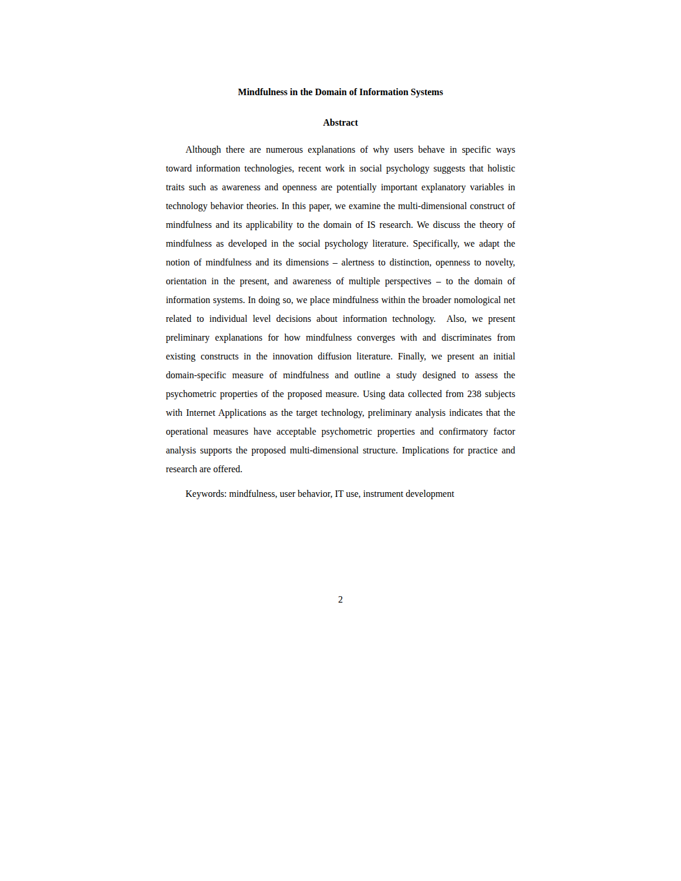Mindfulness in the Domain of Information Systems
Abstract
Although there are numerous explanations of why users behave in specific ways toward information technologies, recent work in social psychology suggests that holistic traits such as awareness and openness are potentially important explanatory variables in technology behavior theories. In this paper, we examine the multi-dimensional construct of mindfulness and its applicability to the domain of IS research. We discuss the theory of mindfulness as developed in the social psychology literature. Specifically, we adapt the notion of mindfulness and its dimensions – alertness to distinction, openness to novelty, orientation in the present, and awareness of multiple perspectives – to the domain of information systems. In doing so, we place mindfulness within the broader nomological net related to individual level decisions about information technology. Also, we present preliminary explanations for how mindfulness converges with and discriminates from existing constructs in the innovation diffusion literature. Finally, we present an initial domain-specific measure of mindfulness and outline a study designed to assess the psychometric properties of the proposed measure. Using data collected from 238 subjects with Internet Applications as the target technology, preliminary analysis indicates that the operational measures have acceptable psychometric properties and confirmatory factor analysis supports the proposed multi-dimensional structure. Implications for practice and research are offered.
Keywords: mindfulness, user behavior, IT use, instrument development
2